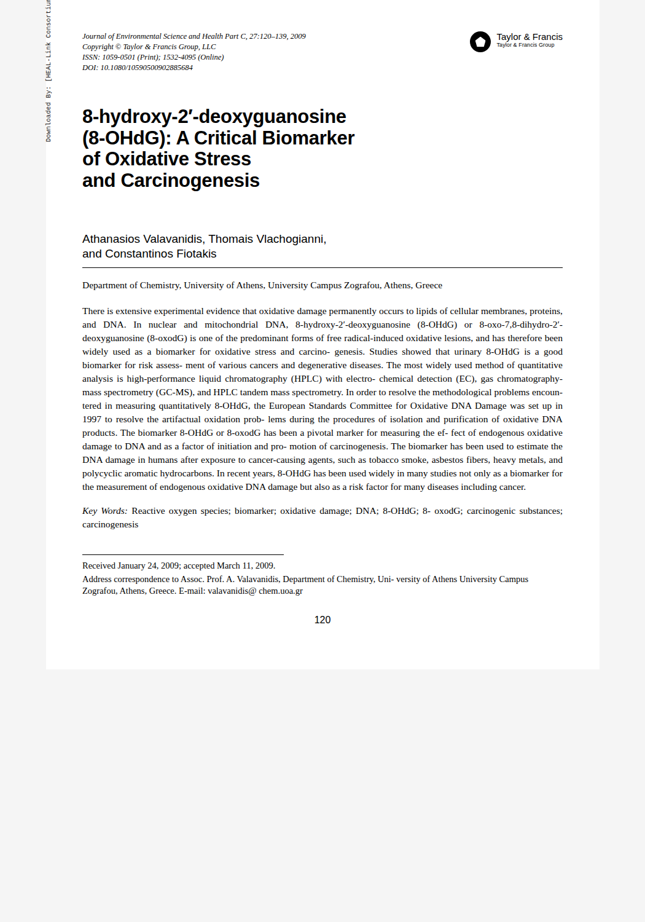Downloaded By: [HEAL-Link Consortium] At: 07:31 8 May 2009
Journal of Environmental Science and Health Part C, 27:120–139, 2009
Copyright © Taylor & Francis Group, LLC
ISSN: 1059-0501 (Print); 1532-4095 (Online)
DOI: 10.1080/10590500902885684
Taylor & Francis
Taylor & Francis Group
8-hydroxy-2′-deoxyguanosine
(8-OHdG): A Critical Biomarker
of Oxidative Stress
and Carcinogenesis
Athanasios Valavanidis, Thomais Vlachogianni,
and Constantinos Fiotakis
Department of Chemistry, University of Athens, University Campus Zografou, Athens, Greece
There is extensive experimental evidence that oxidative damage permanently occurs to lipids of cellular membranes, proteins, and DNA. In nuclear and mitochondrial DNA, 8-hydroxy-2′-deoxyguanosine (8-OHdG) or 8-oxo-7,8-dihydro-2′-deoxyguanosine (8-oxodG) is one of the predominant forms of free radical-induced oxidative lesions, and has therefore been widely used as a biomarker for oxidative stress and carcino- genesis. Studies showed that urinary 8-OHdG is a good biomarker for risk assess- ment of various cancers and degenerative diseases. The most widely used method of quantitative analysis is high-performance liquid chromatography (HPLC) with electro- chemical detection (EC), gas chromatography-mass spectrometry (GC-MS), and HPLC tandem mass spectrometry. In order to resolve the methodological problems encoun- tered in measuring quantitatively 8-OHdG, the European Standards Committee for Oxidative DNA Damage was set up in 1997 to resolve the artifactual oxidation prob- lems during the procedures of isolation and purification of oxidative DNA products. The biomarker 8-OHdG or 8-oxodG has been a pivotal marker for measuring the ef- fect of endogenous oxidative damage to DNA and as a factor of initiation and pro- motion of carcinogenesis. The biomarker has been used to estimate the DNA damage in humans after exposure to cancer-causing agents, such as tobacco smoke, asbestos fibers, heavy metals, and polycyclic aromatic hydrocarbons. In recent years, 8-OHdG has been used widely in many studies not only as a biomarker for the measurement of endogenous oxidative DNA damage but also as a risk factor for many diseases including cancer.
Key Words: Reactive oxygen species; biomarker; oxidative damage; DNA; 8-OHdG; 8- oxodG; carcinogenic substances; carcinogenesis
Received January 24, 2009; accepted March 11, 2009.
Address correspondence to Assoc. Prof. A. Valavanidis, Department of Chemistry, Uni- versity of Athens University Campus Zografou, Athens, Greece. E-mail: valavanidis@ chem.uoa.gr
120